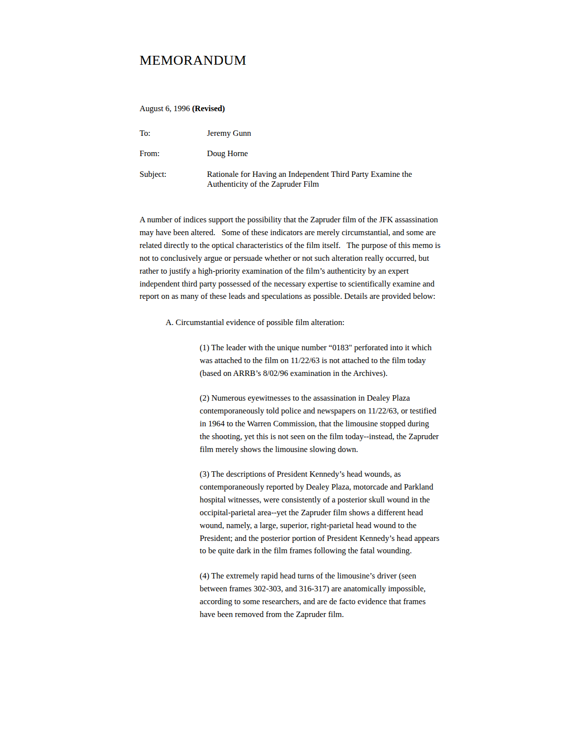MEMORANDUM
August 6, 1996 (Revised)
| To: | Jeremy Gunn |
| From: | Doug Horne |
| Subject: | Rationale for Having an Independent Third Party Examine the Authenticity of the Zapruder Film |
A number of indices support the possibility that the Zapruder film of the JFK assassination may have been altered. Some of these indicators are merely circumstantial, and some are related directly to the optical characteristics of the film itself. The purpose of this memo is not to conclusively argue or persuade whether or not such alteration really occurred, but rather to justify a high-priority examination of the film’s authenticity by an expert independent third party possessed of the necessary expertise to scientifically examine and report on as many of these leads and speculations as possible. Details are provided below:
A. Circumstantial evidence of possible film alteration:
(1) The leader with the unique number “0183" perforated into it which was attached to the film on 11/22/63 is not attached to the film today (based on ARRB’s 8/02/96 examination in the Archives).
(2) Numerous eyewitnesses to the assassination in Dealey Plaza contemporaneously told police and newspapers on 11/22/63, or testified in 1964 to the Warren Commission, that the limousine stopped during the shooting, yet this is not seen on the film today--instead, the Zapruder film merely shows the limousine slowing down.
(3) The descriptions of President Kennedy’s head wounds, as contemporaneously reported by Dealey Plaza, motorcade and Parkland hospital witnesses, were consistently of a posterior skull wound in the occipital-parietal area--yet the Zapruder film shows a different head wound, namely, a large, superior, right-parietal head wound to the President; and the posterior portion of President Kennedy’s head appears to be quite dark in the film frames following the fatal wounding.
(4) The extremely rapid head turns of the limousine’s driver (seen between frames 302-303, and 316-317) are anatomically impossible, according to some researchers, and are de facto evidence that frames have been removed from the Zapruder film.